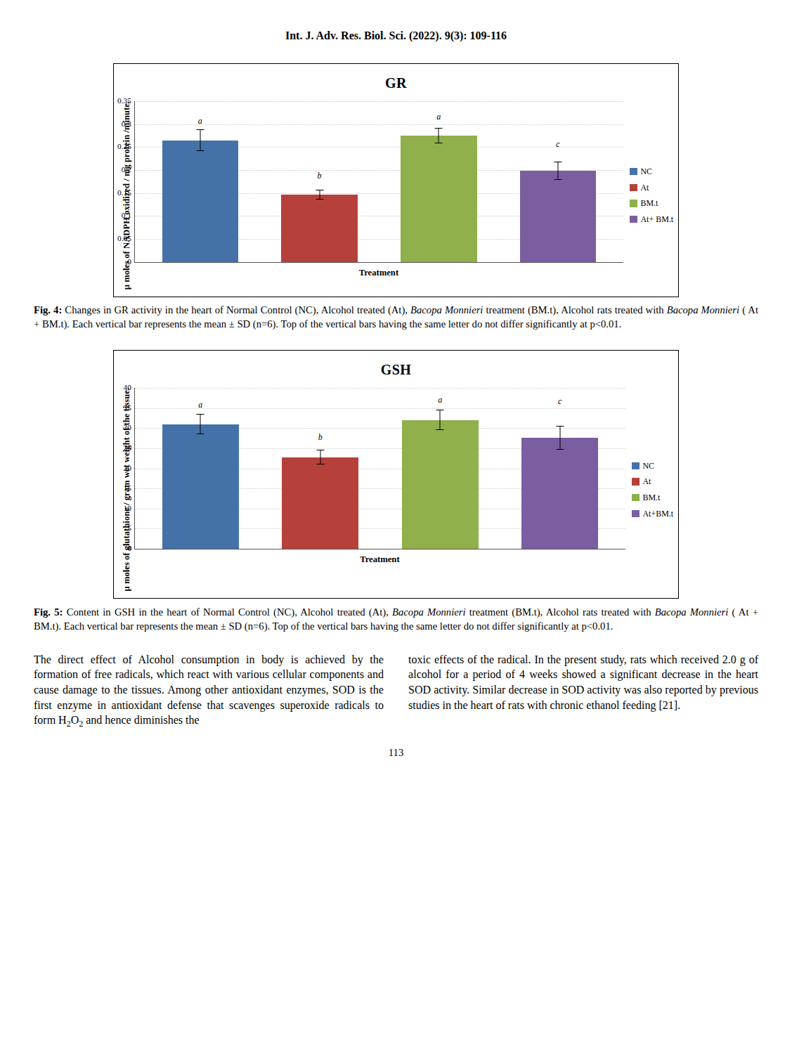Int. J. Adv. Res. Biol. Sci. (2022). 9(3): 109-116
GR
µ moles of NADPH oxidized / mg protein /minute.
0.35 0.3 0.25 0.2 0.15 0.1 0.05 0
a
b
a
c
Treatment
NC
At
BM.t
At+ BM.t
Fig. 4: Changes in GR activity in the heart of Normal Control (NC), Alcohol treated (At), Bacopa Monnieri treatment (BM.t), Alcohol rats treated with Bacopa Monnieri ( At + BM.t). Each vertical bar represents the mean ± SD (n=6). Top of the vertical bars having the same letter do not differ significantly at p<0.01.
GSH
µ moles of glutathione / gram wet weight of the tissue.
40 35 30 25 20 15 10 5 0
a
b
a
c
Treatment
NC
At
BM.t
At+BM.t
Fig. 5: Content in GSH in the heart of Normal Control (NC), Alcohol treated (At), Bacopa Monnieri treatment (BM.t), Alcohol rats treated with Bacopa Monnieri ( At + BM.t). Each vertical bar represents the mean ± SD (n=6). Top of the vertical bars having the same letter do not differ significantly at p<0.01.
The direct effect of Alcohol consumption in body is achieved by the formation of free radicals, which react with various cellular components and cause damage to the tissues. Among other antioxidant enzymes, SOD is the first enzyme in antioxidant defense that scavenges superoxide radicals to form H2O2 and hence diminishes the
toxic effects of the radical. In the present study, rats which received 2.0 g of alcohol for a period of 4 weeks showed a significant decrease in the heart SOD activity. Similar decrease in SOD activity was also reported by previous studies in the heart of rats with chronic ethanol feeding [21].
113